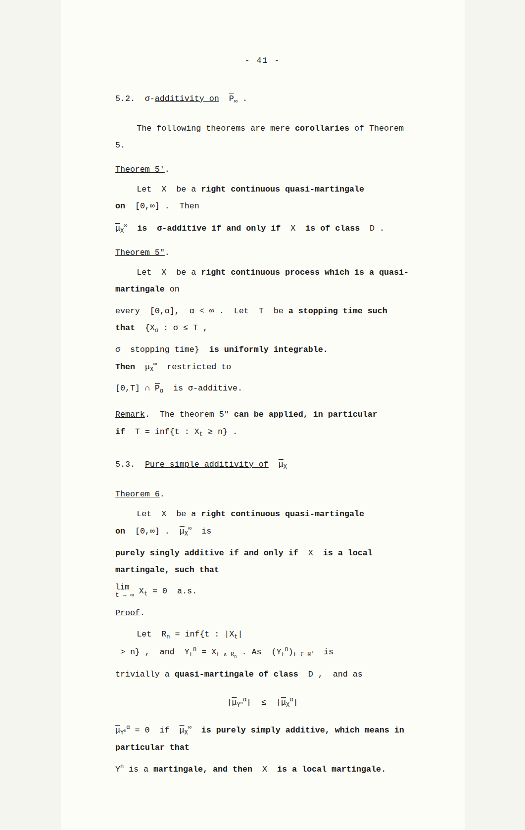- 41 -
5.2. σ-additivity on P∞ .
The following theorems are mere corollaries of Theorem 5.
Theorem 5'.
Let X be a right continuous quasi-martingale on [0,∞] . Then
μX∞ is σ-additive if and only if X is of class D .
Theorem 5".
Let X be a right continuous process which is a quasi-martingale on
every [0,α], α < ∞ . Let T be a stopping time such that {Xσ : σ ≤ T ,
σ stopping time} is uniformly integrable. Then μX∞ restricted to
[0,T] ∩ Pα is σ-additive.
Remark. The theorem 5" can be applied, in particular if T = inf{t : Xt ≥ n} .
5.3. Pure simple additivity of μX
Theorem 6.
Let X be a right continuous quasi-martingale on [0,∞] . μX∞ is
purely singly additive if and only if X is a local martingale, such that
lim t → ∞ Xt = 0 a.s.
Proof.
Let Rn = inf{t : |Xt| > n} , and Ytn = Xt ∧ Rn . As (Ytn)t ∈ ℝ+ is
trivially a quasi-martingale of class D , and as
|μYn α| ≤ |μXα|
μYn α = 0 if μX∞ is purely simply additive, which means in particular that
Yn is a martingale, and then X is a local martingale.